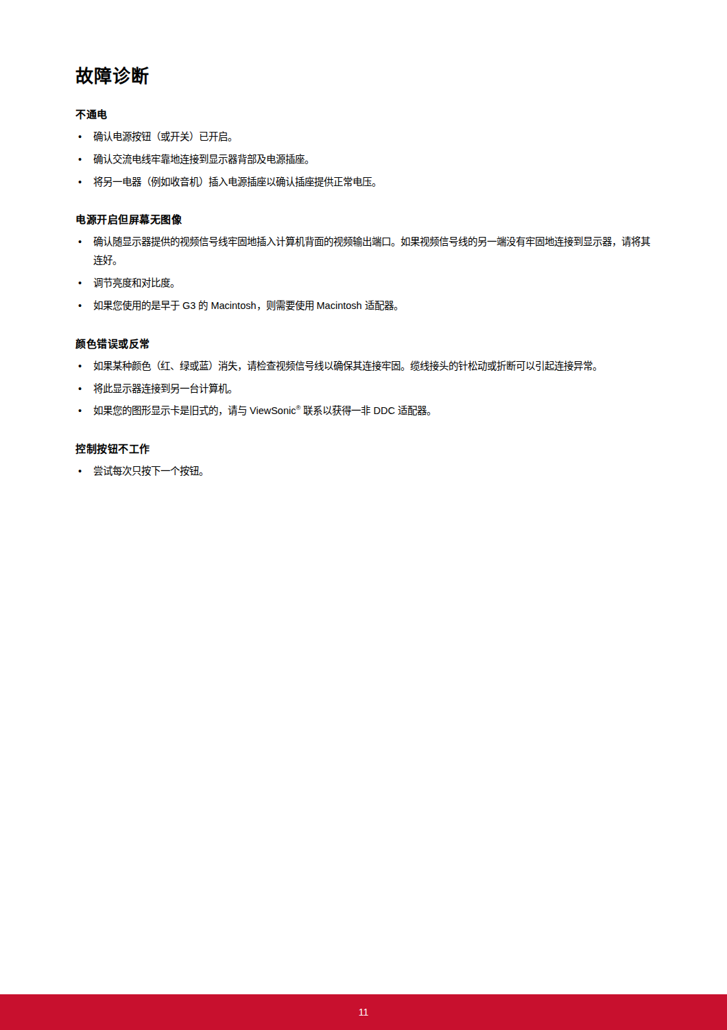故障诊断
不通电
确认电源按钮（或开关）已开启。
确认交流电线牢靠地连接到显示器背部及电源插座。
将另一电器（例如收音机）插入电源插座以确认插座提供正常电压。
电源开启但屏幕无图像
确认随显示器提供的视频信号线牢固地插入计算机背面的视频输出端口。如果视频信号线的另一端没有牢固地连接到显示器，请将其连好。
调节亮度和对比度。
如果您使用的是早于 G3 的 Macintosh，则需要使用 Macintosh 适配器。
颜色错误或反常
如果某种颜色（红、绿或蓝）消失，请检查视频信号线以确保其连接牢固。缆线接头的针松动或折断可以引起连接异常。
将此显示器连接到另一台计算机。
如果您的图形显示卡是旧式的，请与 ViewSonic® 联系以获得一非 DDC 适配器。
控制按钮不工作
尝试每次只按下一个按钮。
11